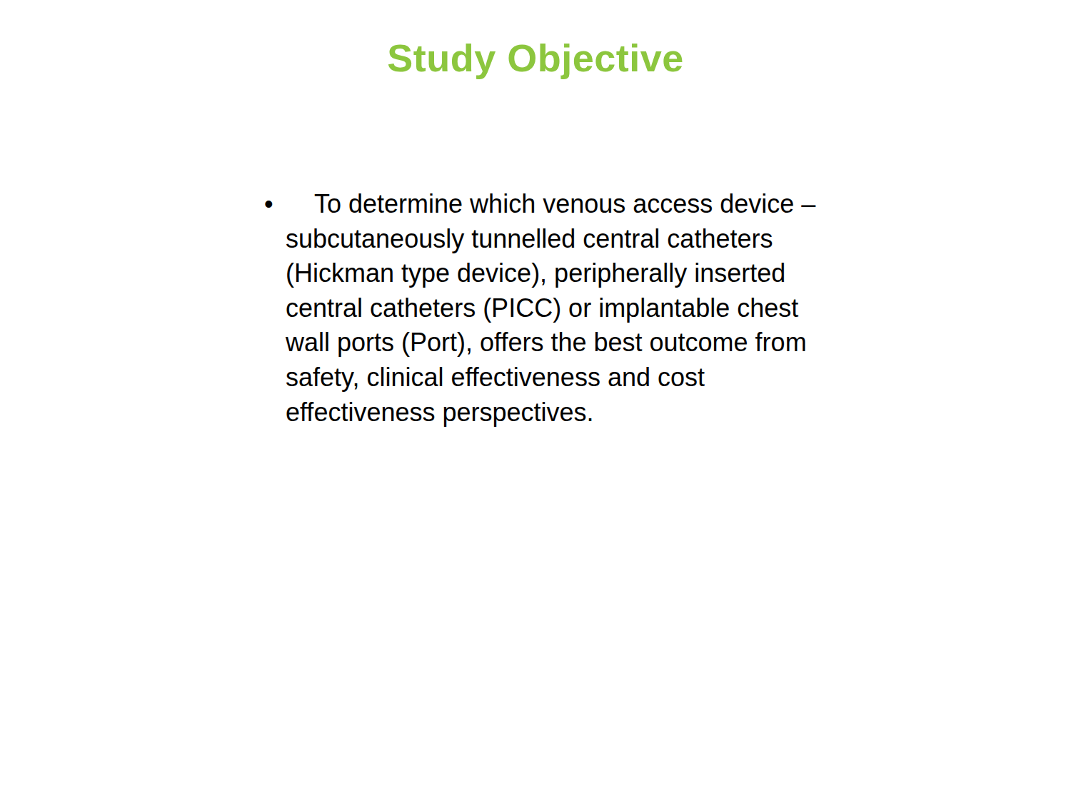Study Objective
To determine which venous access device – subcutaneously tunnelled central catheters (Hickman type device), peripherally inserted central catheters (PICC) or implantable chest wall ports (Port), offers the best outcome from safety, clinical effectiveness and cost effectiveness perspectives.